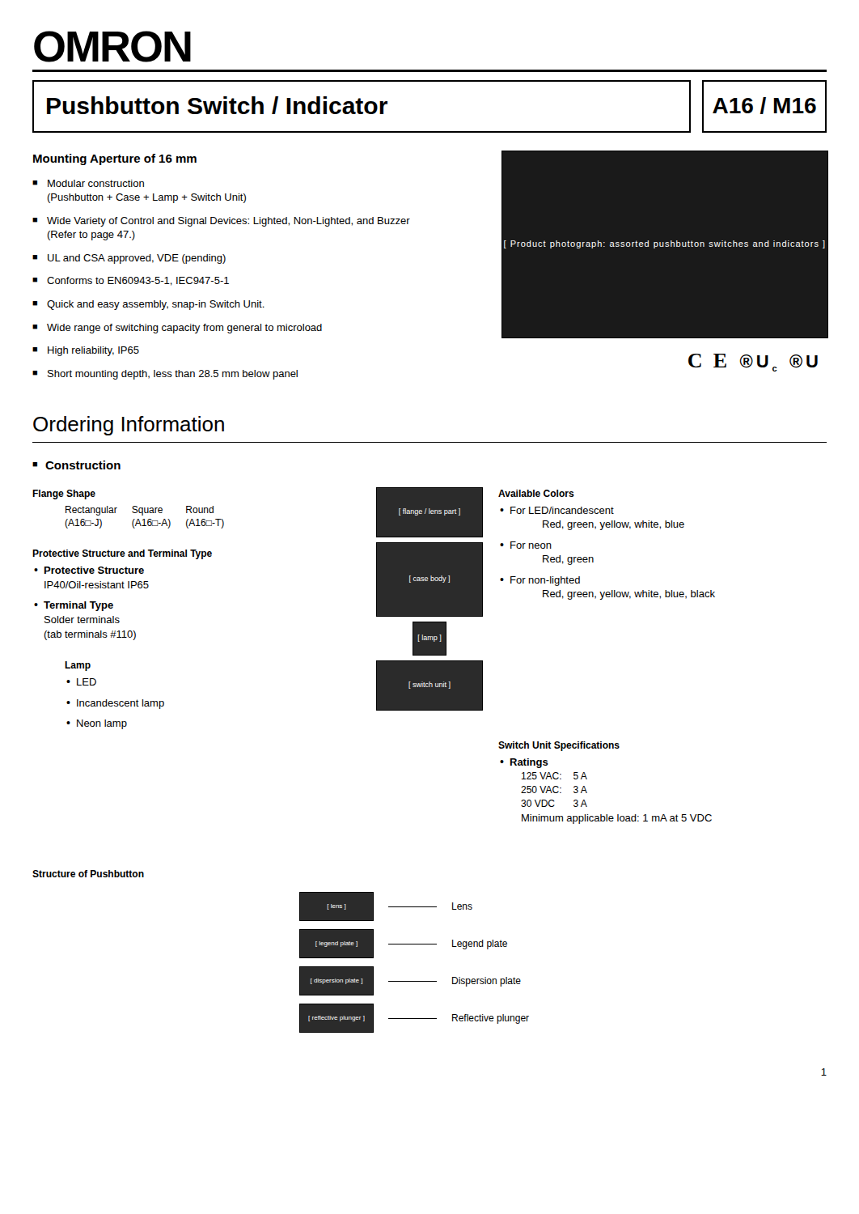OMRON
Pushbutton Switch / Indicator
A16 / M16
Mounting Aperture of 16 mm
Modular construction
(Pushbutton + Case + Lamp + Switch Unit)
Wide Variety of Control and Signal Devices: Lighted, Non-Lighted, and Buzzer
(Refer to page 47.)
UL and CSA approved, VDE (pending)
Conforms to EN60943-5-1, IEC947-5-1
Quick and easy assembly, snap-in Switch Unit.
Wide range of switching capacity from general to microload
High reliability, IP65
Short mounting depth, less than 28.5 mm below panel
[ Product photograph: assorted pushbutton switches and indicators ]
C E ®Uc ®U
Ordering Information
Construction
Flange Shape
| Rectangular (A16□-J) | Square (A16□-A) | Round (A16□-T) |
Protective Structure and Terminal Type
Protective Structure
IP40/Oil-resistant IP65
Terminal Type
Solder terminals
(tab terminals #110)
Lamp
LED
Incandescent lamp
Neon lamp
[ flange / lens part ]
[ case body ]
[ lamp ]
[ switch unit ]
Available Colors
For LED/incandescent
Red, green, yellow, white, blue
For neon
Red, green
For non-lighted
Red, green, yellow, white, blue, black
Switch Unit Specifications
Ratings
| 125 VAC: | 5 A |
| 250 VAC: | 3 A |
| 30 VDC | 3 A |
Minimum applicable load: 1 mA at 5 VDC
Structure of Pushbutton
[ lens ]
Lens
[ legend plate ]
Legend plate
[ dispersion plate ]
Dispersion plate
[ reflective plunger ]
Reflective plunger
1